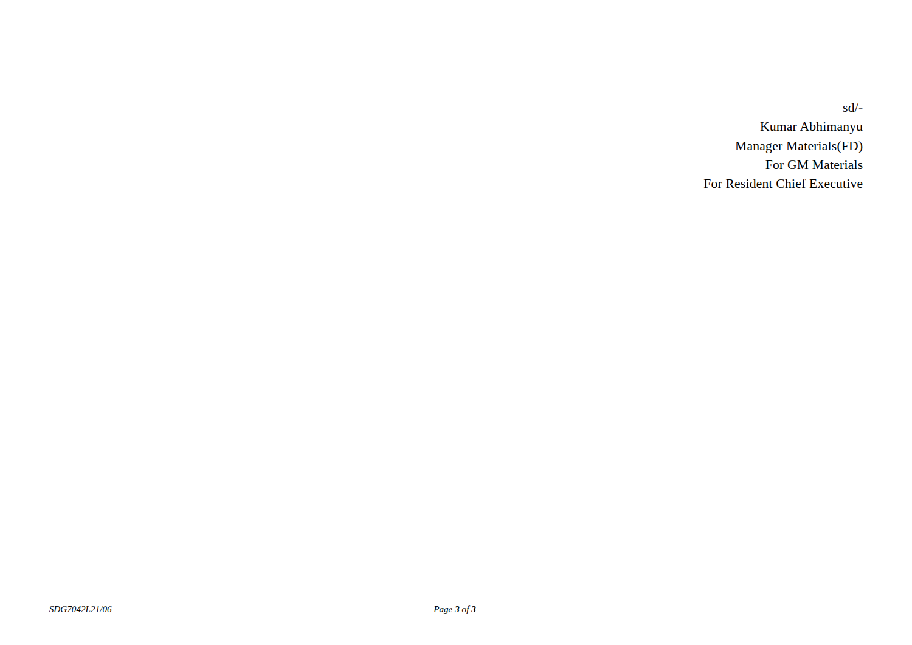sd/- Kumar Abhimanyu Manager Materials(FD) For GM Materials For Resident Chief Executive
SDG7042L21/06 Page 3 of 3